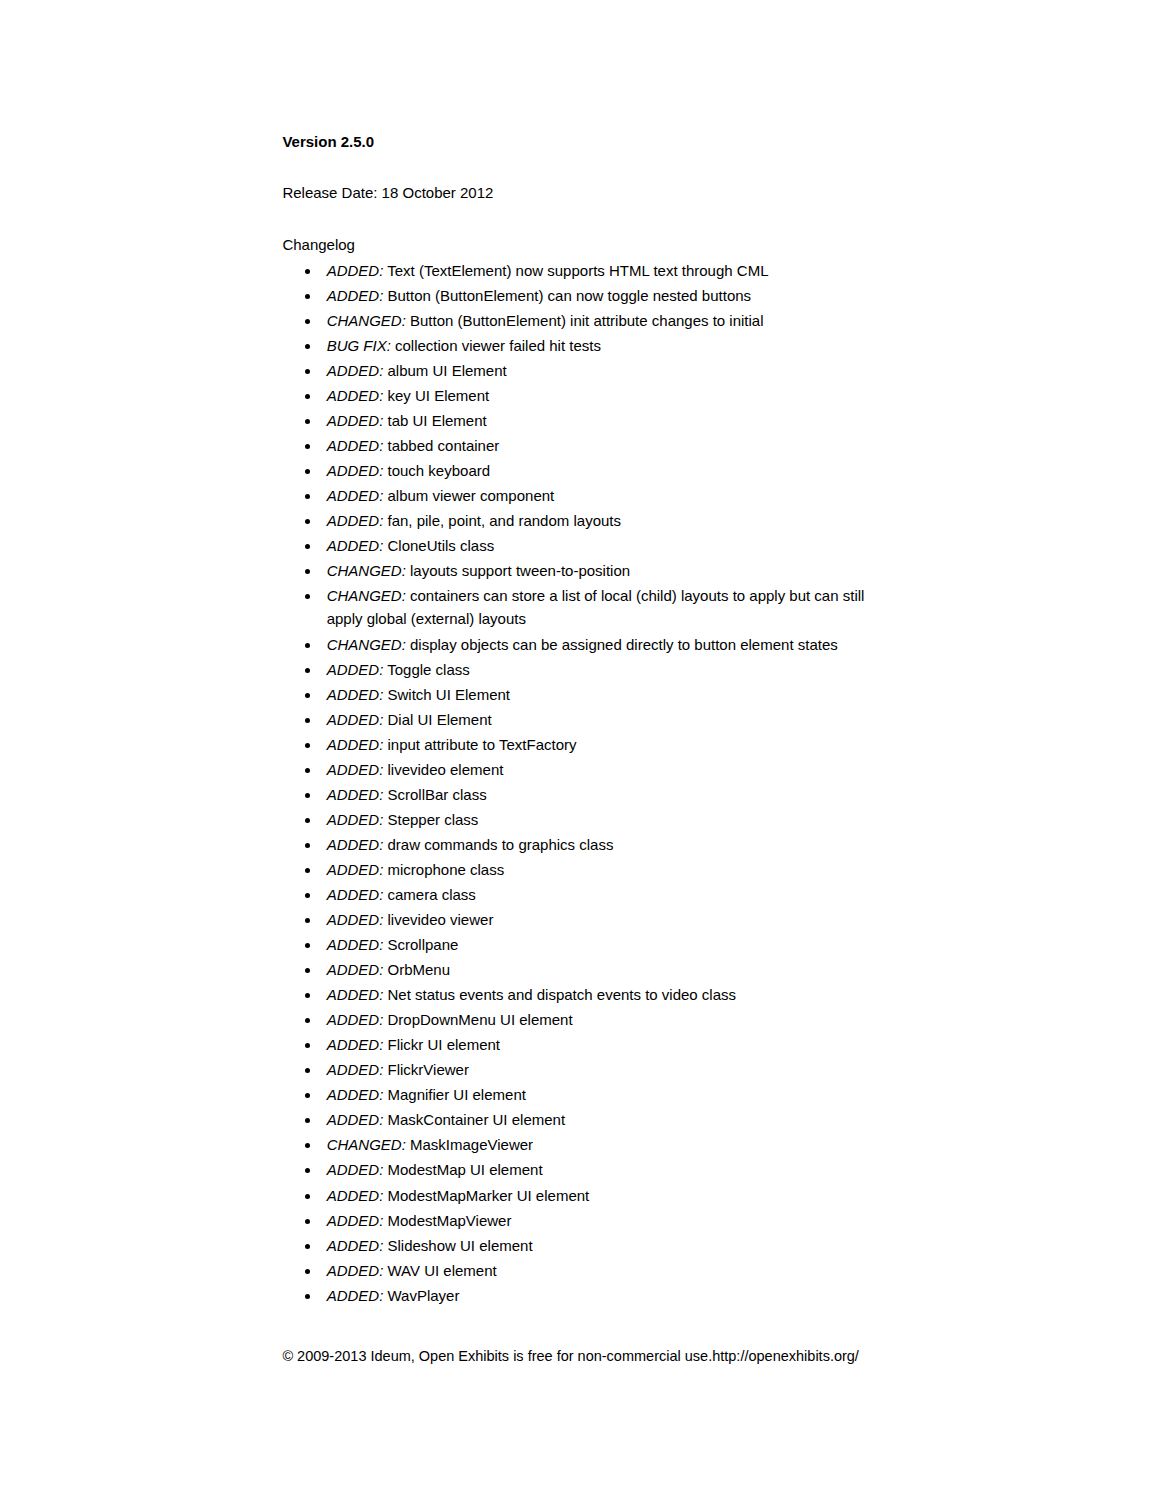Version 2.5.0
Release Date: 18 October 2012
Changelog
ADDED: Text (TextElement) now supports HTML text through CML
ADDED: Button (ButtonElement) can now toggle nested buttons
CHANGED: Button (ButtonElement) init attribute changes to initial
BUG FIX: collection viewer failed hit tests
ADDED: album UI Element
ADDED: key UI Element
ADDED: tab UI Element
ADDED: tabbed container
ADDED: touch keyboard
ADDED: album viewer component
ADDED: fan, pile, point, and random layouts
ADDED: CloneUtils class
CHANGED: layouts support tween-to-position
CHANGED: containers can store a list of local (child) layouts to apply but can still apply global (external) layouts
CHANGED: display objects can be assigned directly to button element states
ADDED: Toggle class
ADDED: Switch UI Element
ADDED: Dial UI Element
ADDED: input attribute to TextFactory
ADDED: livevideo element
ADDED: ScrollBar class
ADDED: Stepper class
ADDED: draw commands to graphics class
ADDED: microphone class
ADDED: camera class
ADDED: livevideo viewer
ADDED: Scrollpane
ADDED: OrbMenu
ADDED: Net status events and dispatch events to video class
ADDED: DropDownMenu UI element
ADDED: Flickr UI element
ADDED: FlickrViewer
ADDED: Magnifier UI element
ADDED: MaskContainer UI element
CHANGED: MaskImageViewer
ADDED: ModestMap UI element
ADDED: ModestMapMarker UI element
ADDED: ModestMapViewer
ADDED: Slideshow UI element
ADDED: WAV UI element
ADDED: WavPlayer
© 2009-2013 Ideum, Open Exhibits is free for non-commercial use. http://openexhibits.org/